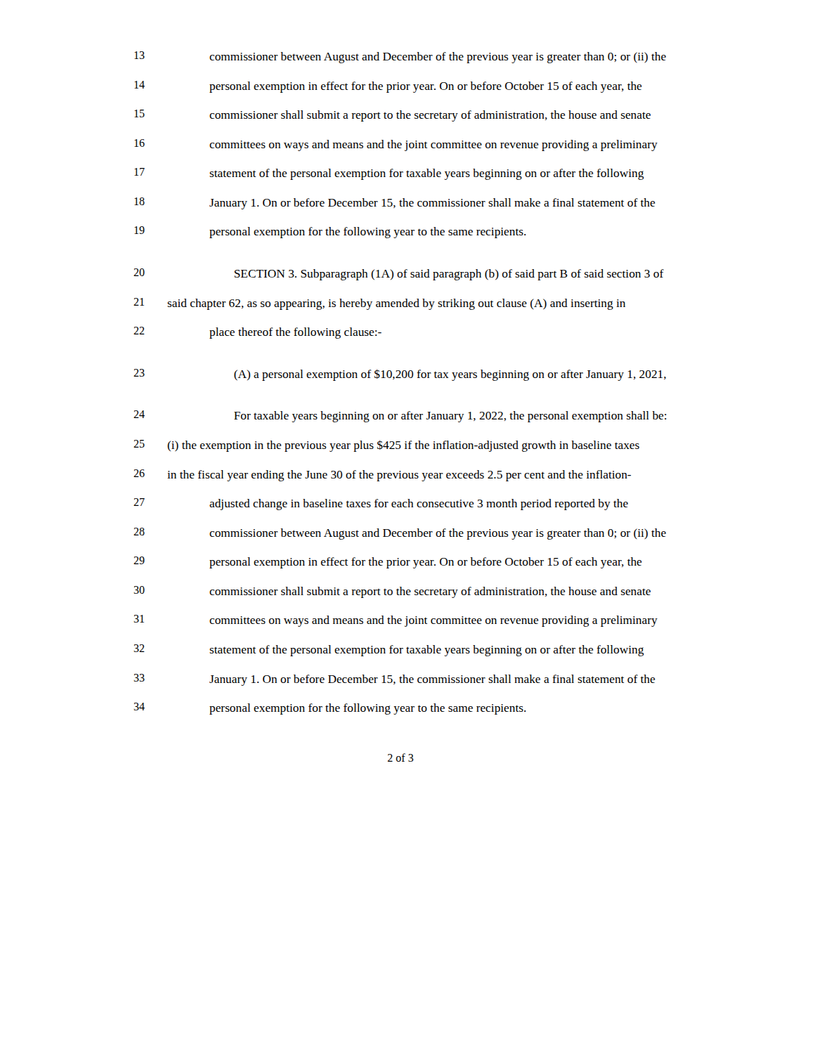13
commissioner between August and December of the previous year is greater than 0; or (ii) the
14
personal exemption in effect for the prior year. On or before October 15 of each year, the
15
commissioner shall submit a report to the secretary of administration, the house and senate
16
committees on ways and means and the joint committee on revenue providing a preliminary
17
statement of the personal exemption for taxable years beginning on or after the following
18
January 1. On or before December 15, the commissioner shall make a final statement of the
19
personal exemption for the following year to the same recipients.
20
SECTION 3. Subparagraph (1A) of said paragraph (b) of said part B of said section 3 of
21
said chapter 62, as so appearing, is hereby amended by striking out clause (A) and inserting in
22
place thereof the following clause:-
23
(A) a personal exemption of $10,200 for tax years beginning on or after January 1, 2021,
24
For taxable years beginning on or after January 1, 2022, the personal exemption shall be:
25
(i) the exemption in the previous year plus $425 if the inflation-adjusted growth in baseline taxes
26
in the fiscal year ending the June 30 of the previous year exceeds 2.5 per cent and the inflation-
27
adjusted change in baseline taxes for each consecutive 3 month period reported by the
28
commissioner between August and December of the previous year is greater than 0; or (ii) the
29
personal exemption in effect for the prior year. On or before October 15 of each year, the
30
commissioner shall submit a report to the secretary of administration, the house and senate
31
committees on ways and means and the joint committee on revenue providing a preliminary
32
statement of the personal exemption for taxable years beginning on or after the following
33
January 1. On or before December 15, the commissioner shall make a final statement of the
34
personal exemption for the following year to the same recipients.
2 of 3